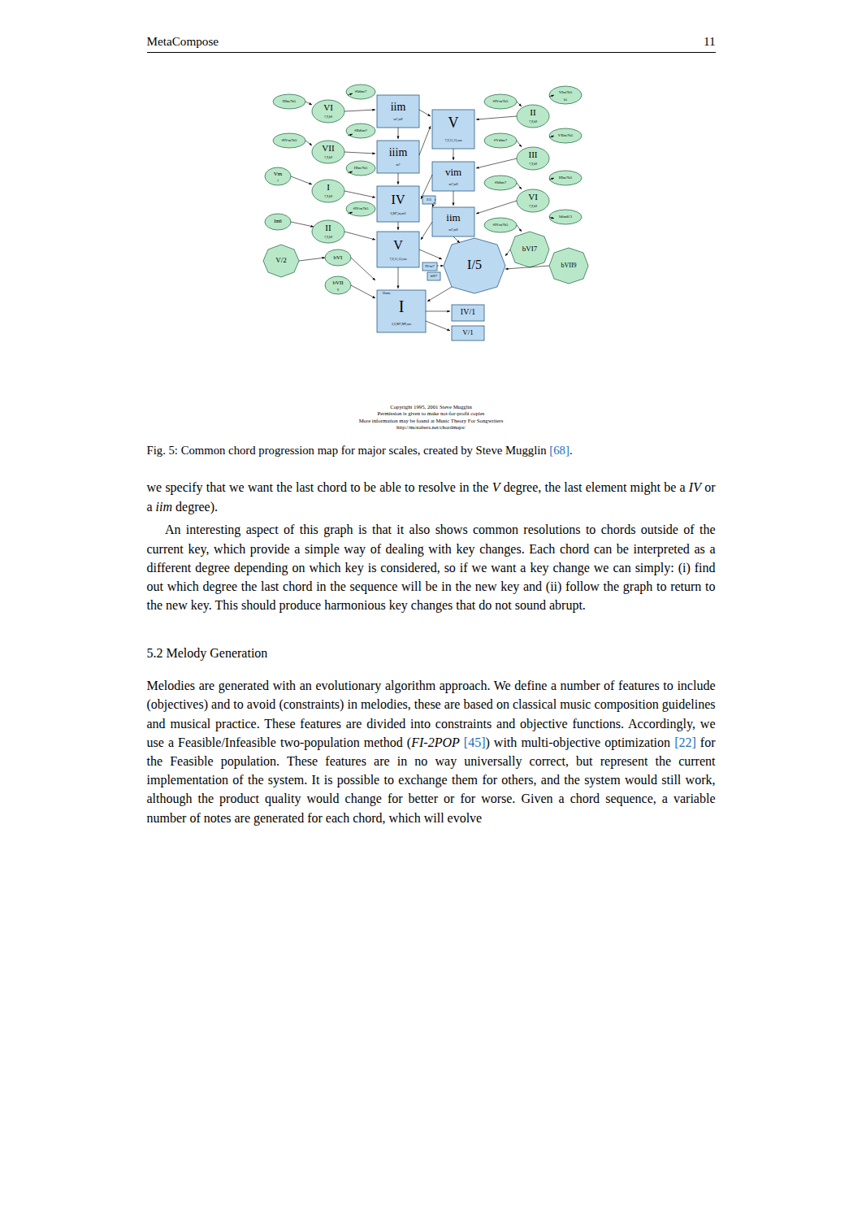MetaCompose 11
IIIm7b5 #Idim7 VI 7,9,b9 #IVm7b5 #IIdim7 VII 7,9,b9 Vm 7 IIIm7b5 I 7,9,b9 Im6 #IVm7b5 II 7,9,b9 V/2 bVI bVII 9 iim m7,m9 iiim m7 IV 6,M7,m,m6 V 7,9,11,13,sus I 2,6,M7,M9,sus Home V 7,9,11,13,sus vim m7,m9 iim m7,m9 I/3 IVm7 bII7 I/5 #IVm7b5 VIm7b5 b5 II 7,9,b9 #Vdim7 VIIm7b5 III 7,9,b9 #Idim7 IIIm7b5 VI 7,9,b9 Idim6/3 #IVm7b5 bVI7 bVII9 IV/1 V/1
Copyright 1995, 2001 Steve Mugglin
Permission is given to make not-for-profit copies
More information may be found at Music Theory For Songwriters
http://mcnabers.net/chordmaps/
Fig. 5: Common chord progression map for major scales, created by Steve Mugglin [68].
we specify that we want the last chord to be able to resolve in the V degree, the last element might be a IV or a iim degree).
An interesting aspect of this graph is that it also shows common resolutions to chords outside of the current key, which provide a simple way of dealing with key changes. Each chord can be interpreted as a different degree depending on which key is considered, so if we want a key change we can simply: (i) find out which degree the last chord in the sequence will be in the new key and (ii) follow the graph to return to the new key. This should produce harmonious key changes that do not sound abrupt.
5.2 Melody Generation
Melodies are generated with an evolutionary algorithm approach. We define a number of features to include (objectives) and to avoid (constraints) in melodies, these are based on classical music composition guidelines and musical practice. These features are divided into constraints and objective functions. Accordingly, we use a Feasible/Infeasible two-population method (FI-2POP [45]) with multi-objective optimization [22] for the Feasible population. These features are in no way universally correct, but represent the current implementation of the system. It is possible to exchange them for others, and the system would still work, although the product quality would change for better or for worse. Given a chord sequence, a variable number of notes are generated for each chord, which will evolve